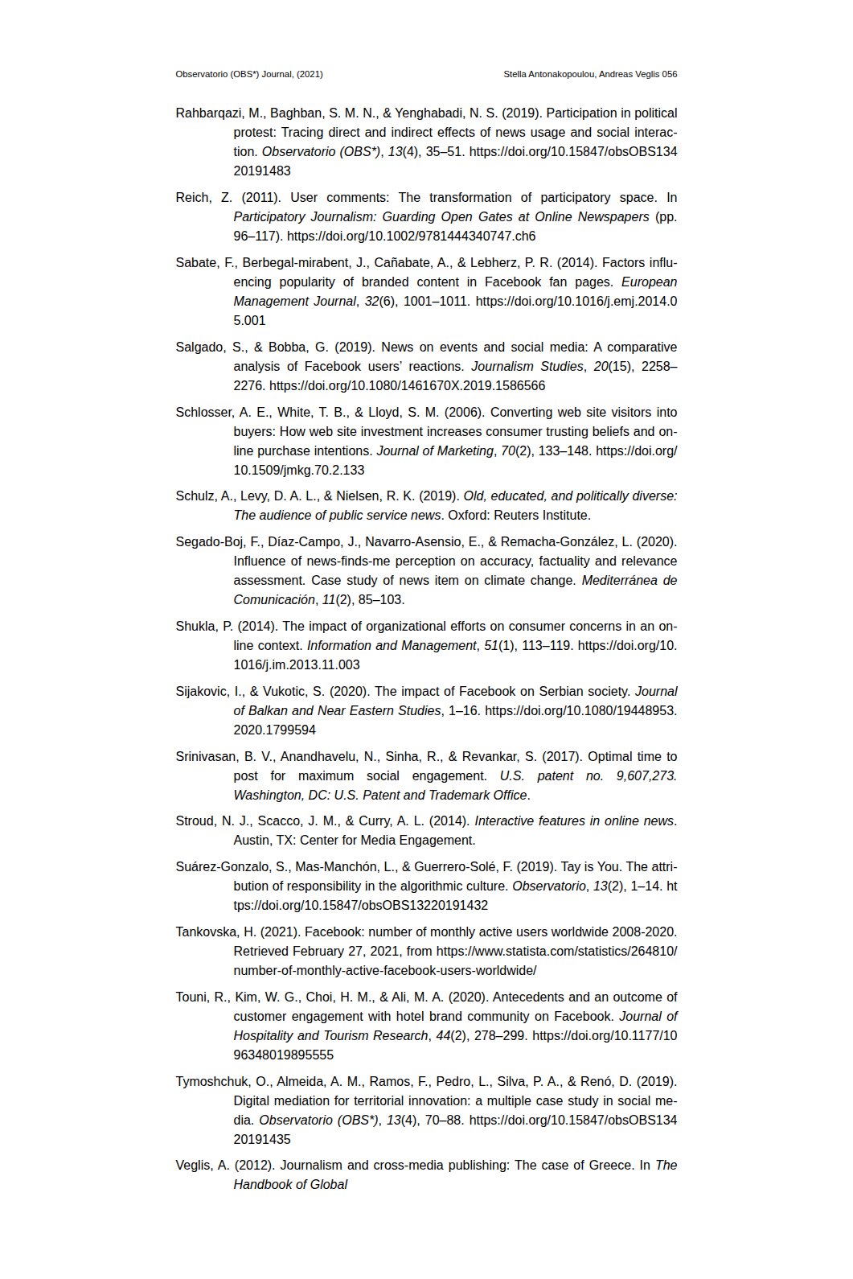Observatorio (OBS*) Journal, (2021) Stella Antonakopoulou, Andreas Veglis 056
Rahbarqazi, M., Baghban, S. M. N., & Yenghabadi, N. S. (2019). Participation in political protest: Tracing direct and indirect effects of news usage and social interaction. Observatorio (OBS*), 13(4), 35–51. https://doi.org/10.15847/obsOBS13420191483
Reich, Z. (2011). User comments: The transformation of participatory space. In Participatory Journalism: Guarding Open Gates at Online Newspapers (pp. 96–117). https://doi.org/10.1002/9781444340747.ch6
Sabate, F., Berbegal-mirabent, J., Cañabate, A., & Lebherz, P. R. (2014). Factors influencing popularity of branded content in Facebook fan pages. European Management Journal, 32(6), 1001–1011. https://doi.org/10.1016/j.emj.2014.05.001
Salgado, S., & Bobba, G. (2019). News on events and social media: A comparative analysis of Facebook users’ reactions. Journalism Studies, 20(15), 2258–2276. https://doi.org/10.1080/1461670X.2019.1586566
Schlosser, A. E., White, T. B., & Lloyd, S. M. (2006). Converting web site visitors into buyers: How web site investment increases consumer trusting beliefs and online purchase intentions. Journal of Marketing, 70(2), 133–148. https://doi.org/10.1509/jmkg.70.2.133
Schulz, A., Levy, D. A. L., & Nielsen, R. K. (2019). Old, educated, and politically diverse: The audience of public service news. Oxford: Reuters Institute.
Segado-Boj, F., Díaz-Campo, J., Navarro-Asensio, E., & Remacha-González, L. (2020). Influence of news-finds-me perception on accuracy, factuality and relevance assessment. Case study of news item on climate change. Mediterránea de Comunicación, 11(2), 85–103.
Shukla, P. (2014). The impact of organizational efforts on consumer concerns in an online context. Information and Management, 51(1), 113–119. https://doi.org/10.1016/j.im.2013.11.003
Sijakovic, I., & Vukotic, S. (2020). The impact of Facebook on Serbian society. Journal of Balkan and Near Eastern Studies, 1–16. https://doi.org/10.1080/19448953.2020.1799594
Srinivasan, B. V., Anandhavelu, N., Sinha, R., & Revankar, S. (2017). Optimal time to post for maximum social engagement. U.S. patent no. 9,607,273. Washington, DC: U.S. Patent and Trademark Office.
Stroud, N. J., Scacco, J. M., & Curry, A. L. (2014). Interactive features in online news. Austin, TX: Center for Media Engagement.
Suárez-Gonzalo, S., Mas-Manchón, L., & Guerrero-Solé, F. (2019). Tay is You. The attribution of responsibility in the algorithmic culture. Observatorio, 13(2), 1–14. https://doi.org/10.15847/obsOBS13220191432
Tankovska, H. (2021). Facebook: number of monthly active users worldwide 2008-2020. Retrieved February 27, 2021, from https://www.statista.com/statistics/264810/number-of-monthly-active-facebook-users-worldwide/
Touni, R., Kim, W. G., Choi, H. M., & Ali, M. A. (2020). Antecedents and an outcome of customer engagement with hotel brand community on Facebook. Journal of Hospitality and Tourism Research, 44(2), 278–299. https://doi.org/10.1177/1096348019895555
Tymoshchuk, O., Almeida, A. M., Ramos, F., Pedro, L., Silva, P. A., & Renó, D. (2019). Digital mediation for territorial innovation: a multiple case study in social media. Observatorio (OBS*), 13(4), 70–88. https://doi.org/10.15847/obsOBS13420191435
Veglis, A. (2012). Journalism and cross-media publishing: The case of Greece. In The Handbook of Global